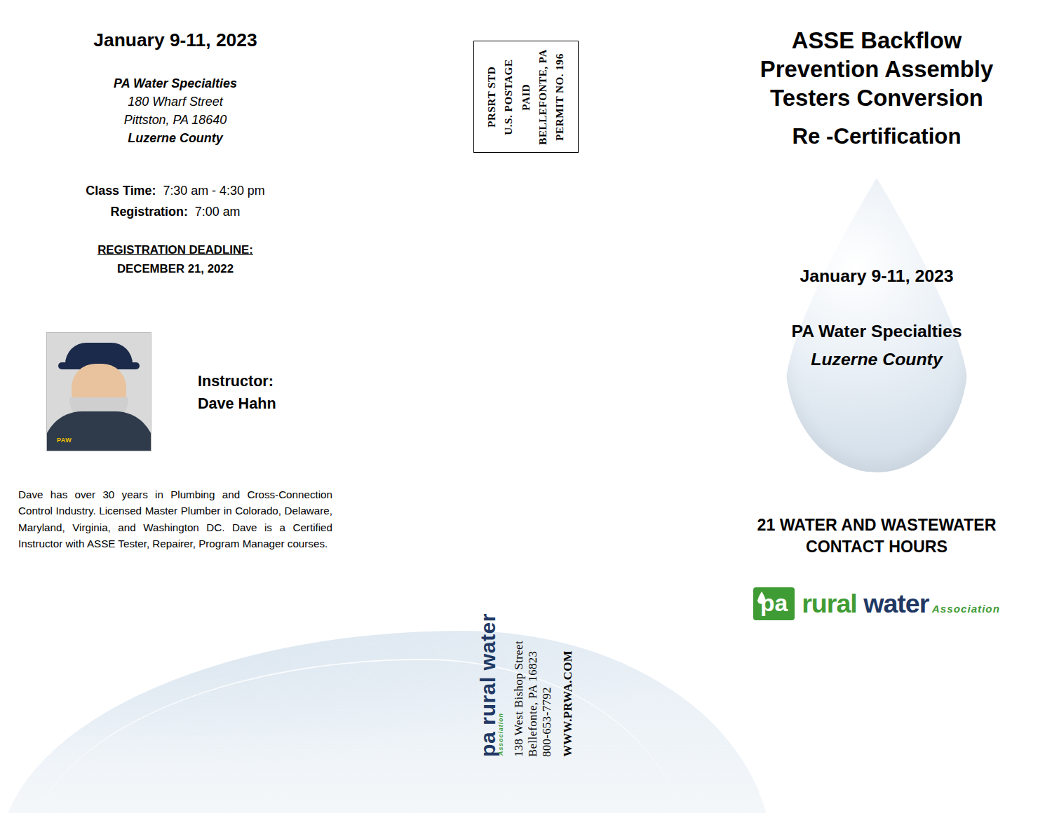January 9-11, 2023
PA Water Specialties
180 Wharf Street
Pittston, PA 18640
Luzerne County
Class Time: 7:30 am - 4:30 pm
Registration: 7:00 am
REGISTRATION DEADLINE:
DECEMBER 21, 2022
PAW
Instructor:
Dave Hahn
Dave has over 30 years in Plumbing and Cross-Connection Control Industry. Licensed Master Plumber in Colorado, Delaware, Maryland, Virginia, and Washington DC. Dave is a Certified Instructor with ASSE Tester, Repairer, Program Manager courses.
PRSRT STD
U.S. POSTAGE
PAID
BELLEFONTE, PA
PERMIT NO. 196
pa rural waterAssociation
138 West Bishop Street
Bellefonte, PA 16823
800-653-7792
WWW.PRWA.COM
ASSE Backflow
Prevention Assembly
Testers Conversion Re -Certification
January 9-11, 2023
PA Water Specialties
Luzerne County
21 WATER AND WASTEWATER
CONTACT HOURS
pa rural water Association